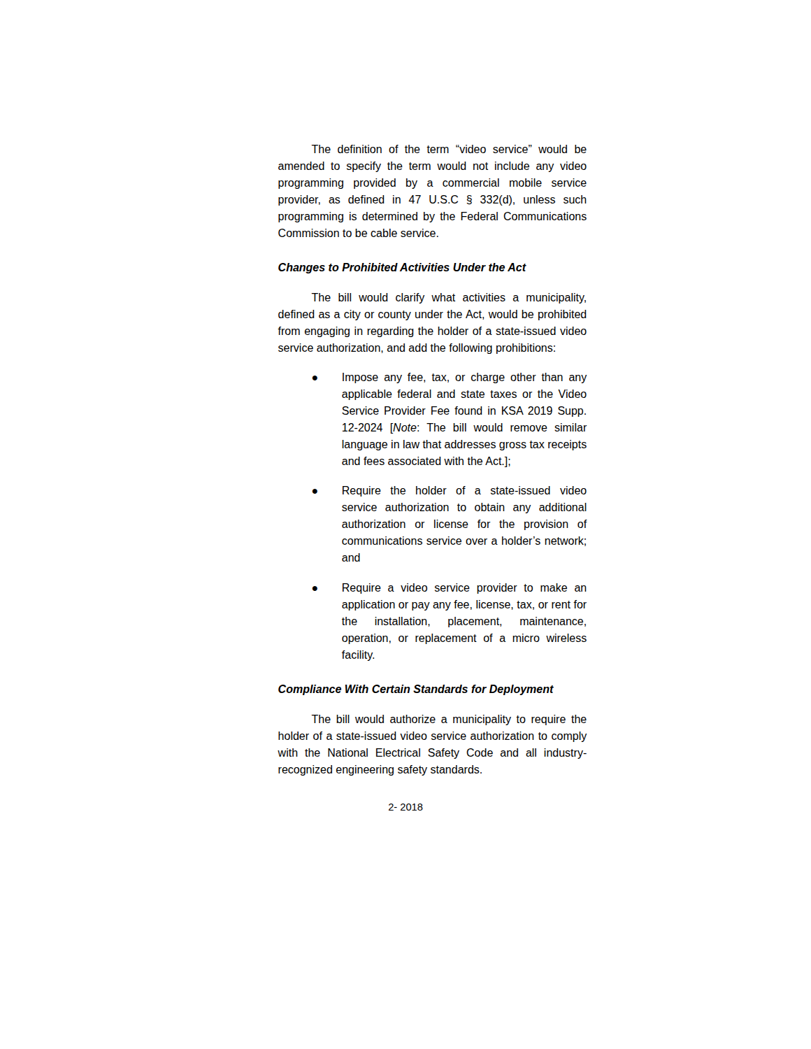The definition of the term “video service” would be amended to specify the term would not include any video programming provided by a commercial mobile service provider, as defined in 47 U.S.C § 332(d), unless such programming is determined by the Federal Communications Commission to be cable service.
Changes to Prohibited Activities Under the Act
The bill would clarify what activities a municipality, defined as a city or county under the Act, would be prohibited from engaging in regarding the holder of a state-issued video service authorization, and add the following prohibitions:
● Impose any fee, tax, or charge other than any applicable federal and state taxes or the Video Service Provider Fee found in KSA 2019 Supp. 12-2024 [Note: The bill would remove similar language in law that addresses gross tax receipts and fees associated with the Act.];
● Require the holder of a state-issued video service authorization to obtain any additional authorization or license for the provision of communications service over a holder’s network; and
● Require a video service provider to make an application or pay any fee, license, tax, or rent for the installation, placement, maintenance, operation, or replacement of a micro wireless facility.
Compliance With Certain Standards for Deployment
The bill would authorize a municipality to require the holder of a state-issued video service authorization to comply with the National Electrical Safety Code and all industry-recognized engineering safety standards.
2- 2018